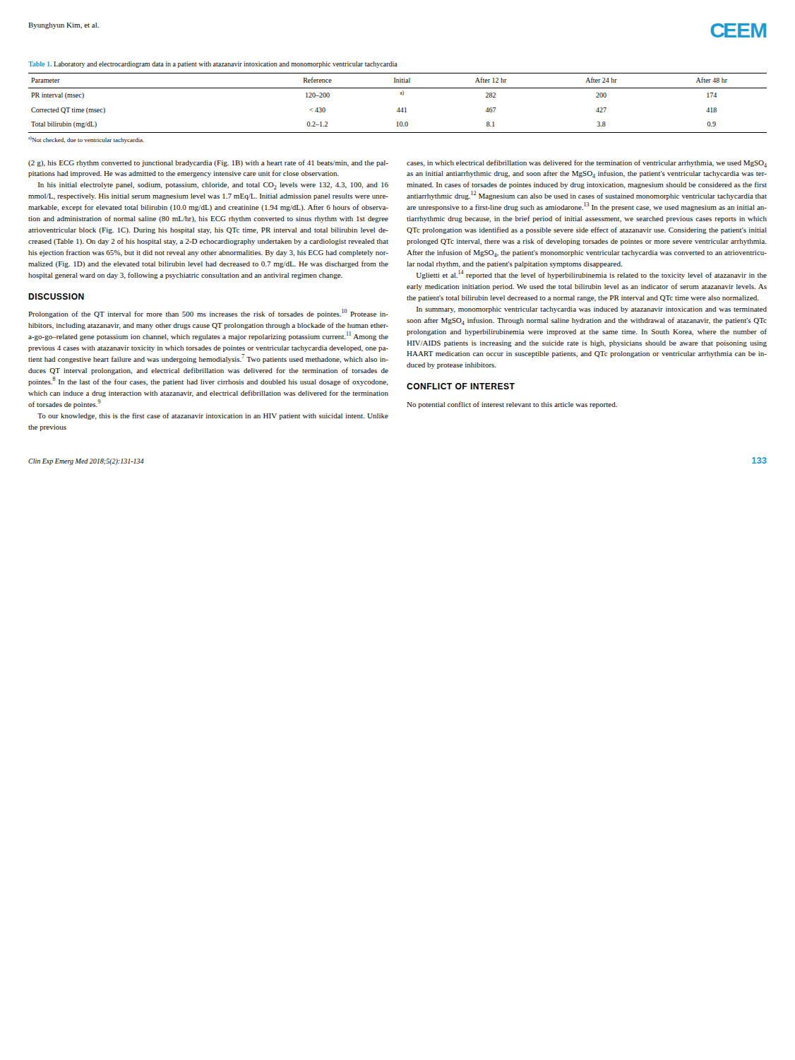Byunghyun Kim, et al.
CEEM
Table 1. Laboratory and electrocardiogram data in a patient with atazanavir intoxication and monomorphic ventricular tachycardia
| Parameter | Reference | Initial | After 12 hr | After 24 hr | After 48 hr |
| --- | --- | --- | --- | --- | --- |
| PR interval (msec) | 120–200 | a) | 282 | 200 | 174 |
| Corrected QT time (msec) | < 430 | 441 | 467 | 427 | 418 |
| Total bilirubin (mg/dL) | 0.2–1.2 | 10.0 | 8.1 | 3.8 | 0.9 |
a)Not checked, due to ventricular tachycardia.
(2 g), his ECG rhythm converted to junctional bradycardia (Fig. 1B) with a heart rate of 41 beats/min, and the palpitations had improved. He was admitted to the emergency intensive care unit for close observation.
In his initial electrolyte panel, sodium, potassium, chloride, and total CO2 levels were 132, 4.3, 100, and 16 mmol/L, respectively. His initial serum magnesium level was 1.7 mEq/L. Initial admission panel results were unremarkable, except for elevated total bilirubin (10.0 mg/dL) and creatinine (1.94 mg/dL). After 6 hours of observation and administration of normal saline (80 mL/hr), his ECG rhythm converted to sinus rhythm with 1st degree atrioventricular block (Fig. 1C). During his hospital stay, his QTc time, PR interval and total bilirubin level decreased (Table 1). On day 2 of his hospital stay, a 2-D echocardiography undertaken by a cardiologist revealed that his ejection fraction was 65%, but it did not reveal any other abnormalities. By day 3, his ECG had completely normalized (Fig. 1D) and the elevated total bilirubin level had decreased to 0.7 mg/dL. He was discharged from the hospital general ward on day 3, following a psychiatric consultation and an antiviral regimen change.
DISCUSSION
Prolongation of the QT interval for more than 500 ms increases the risk of torsades de pointes.10 Protease inhibitors, including atazanavir, and many other drugs cause QT prolongation through a blockade of the human ether-a-go-go–related gene potassium ion channel, which regulates a major repolarizing potassium current.11 Among the previous 4 cases with atazanavir toxicity in which torsades de pointes or ventricular tachycardia developed, one patient had congestive heart failure and was undergoing hemodialysis.7 Two patients used methadone, which also induces QT interval prolongation, and electrical defibrillation was delivered for the termination of torsades de pointes.8 In the last of the four cases, the patient had liver cirrhosis and doubled his usual dosage of oxycodone, which can induce a drug interaction with atazanavir, and electrical defibrillation was delivered for the termination of torsades de pointes.9
To our knowledge, this is the first case of atazanavir intoxication in an HIV patient with suicidal intent. Unlike the previous
cases, in which electrical defibrillation was delivered for the termination of ventricular arrhythmia, we used MgSO4 as an initial antiarrhythmic drug, and soon after the MgSO4 infusion, the patient's ventricular tachycardia was terminated. In cases of torsades de pointes induced by drug intoxication, magnesium should be considered as the first antiarrhythmic drug.12 Magnesium can also be used in cases of sustained monomorphic ventricular tachycardia that are unresponsive to a first-line drug such as amiodarone.13 In the present case, we used magnesium as an initial antiarrhythmic drug because, in the brief period of initial assessment, we searched previous cases reports in which QTc prolongation was identified as a possible severe side effect of atazanavir use. Considering the patient's initial prolonged QTc interval, there was a risk of developing torsades de pointes or more severe ventricular arrhythmia. After the infusion of MgSO4, the patient's monomorphic ventricular tachycardia was converted to an atrioventricular nodal rhythm, and the patient's palpitation symptoms disappeared.
Uglietti et al.14 reported that the level of hyperbilirubinemia is related to the toxicity level of atazanavir in the early medication initiation period. We used the total bilirubin level as an indicator of serum atazanavir levels. As the patient's total bilirubin level decreased to a normal range, the PR interval and QTc time were also normalized.
In summary, monomorphic ventricular tachycardia was induced by atazanavir intoxication and was terminated soon after MgSO4 infusion. Through normal saline hydration and the withdrawal of atazanavir, the patient's QTc prolongation and hyperbilirubinemia were improved at the same time. In South Korea, where the number of HIV/AIDS patients is increasing and the suicide rate is high, physicians should be aware that poisoning using HAART medication can occur in susceptible patients, and QTc prolongation or ventricular arrhythmia can be induced by protease inhibitors.
CONFLICT OF INTEREST
No potential conflict of interest relevant to this article was reported.
Clin Exp Emerg Med 2018;5(2):131-134
133